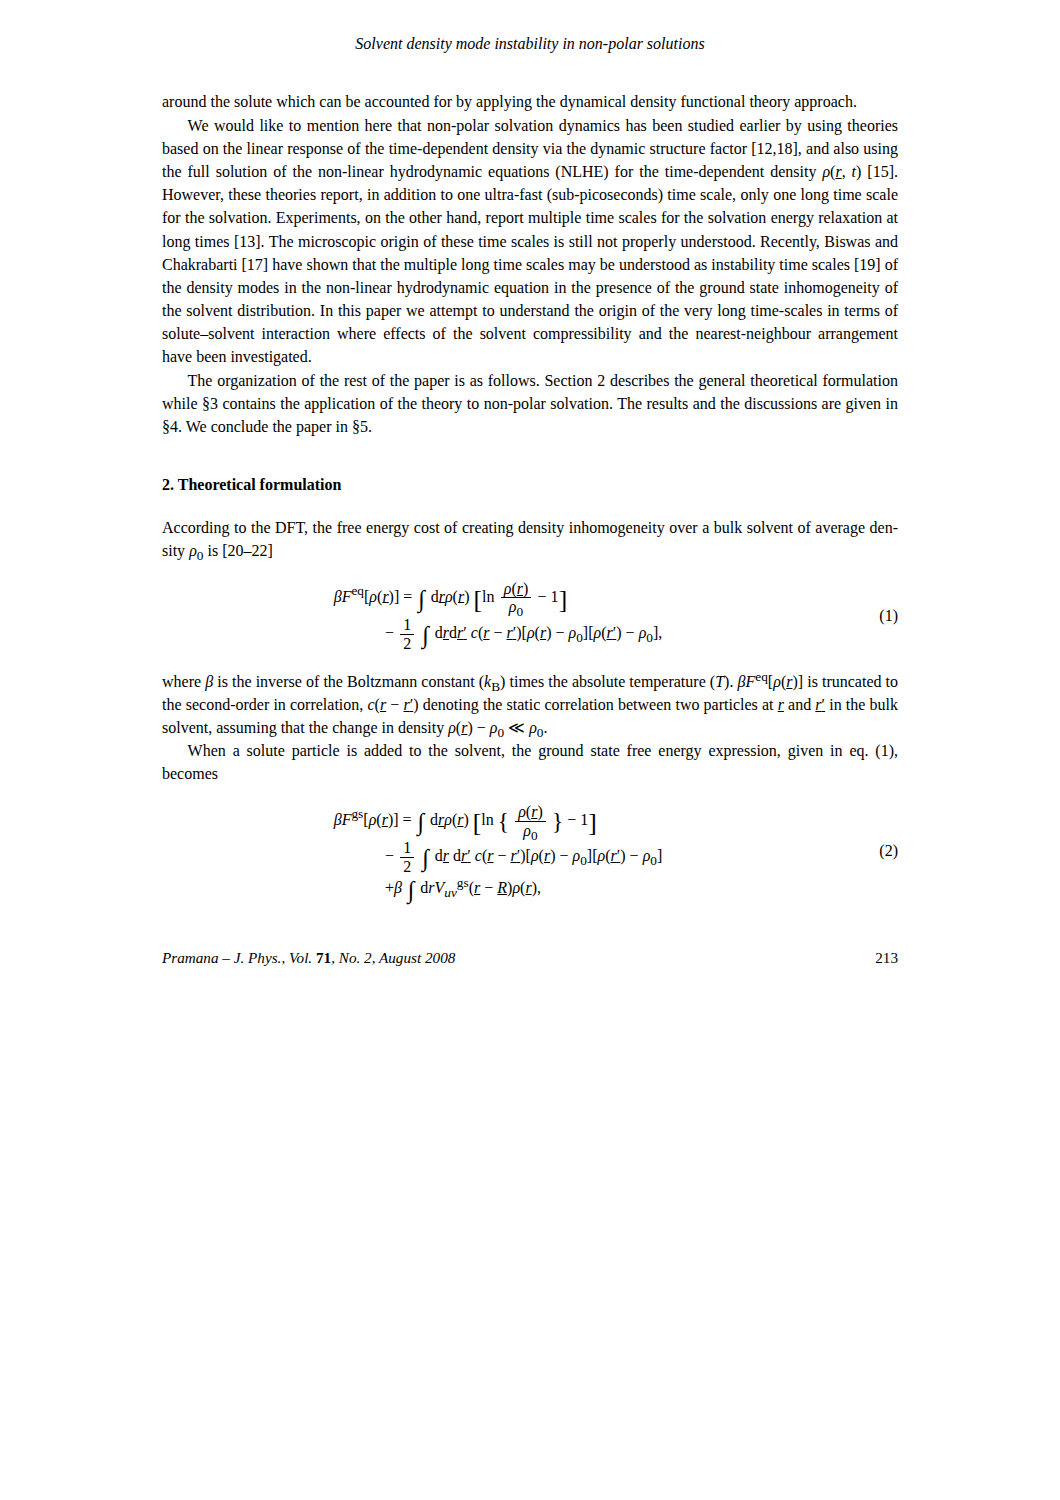Solvent density mode instability in non-polar solutions
around the solute which can be accounted for by applying the dynamical density functional theory approach.
We would like to mention here that non-polar solvation dynamics has been studied earlier by using theories based on the linear response of the time-dependent density via the dynamic structure factor [12,18], and also using the full solution of the non-linear hydrodynamic equations (NLHE) for the time-dependent density ρ(r, t) [15]. However, these theories report, in addition to one ultra-fast (sub-picoseconds) time scale, only one long time scale for the solvation. Experiments, on the other hand, report multiple time scales for the solvation energy relaxation at long times [13]. The microscopic origin of these time scales is still not properly understood. Recently, Biswas and Chakrabarti [17] have shown that the multiple long time scales may be understood as instability time scales [19] of the density modes in the non-linear hydrodynamic equation in the presence of the ground state inhomogeneity of the solvent distribution. In this paper we attempt to understand the origin of the very long time-scales in terms of solute–solvent interaction where effects of the solvent compressibility and the nearest-neighbour arrangement have been investigated.
The organization of the rest of the paper is as follows. Section 2 describes the general theoretical formulation while §3 contains the application of the theory to non-polar solvation. The results and the discussions are given in §4. We conclude the paper in §5.
2. Theoretical formulation
According to the DFT, the free energy cost of creating density inhomogeneity over a bulk solvent of average density ρ0 is [20–22]
βFeq[ρ(r)] = ∫ drρ(r) [ln ρ(r) ρ0 − 1] − 12 ∫ drdr′ c(r − r′)[ρ(r) − ρ0][ρ(r′) − ρ0],
(1)
where β is the inverse of the Boltzmann constant (kB) times the absolute temperature (T). βFeq[ρ(r)] is truncated to the second-order in correlation, c(r − r′) denoting the static correlation between two particles at r and r′ in the bulk solvent, assuming that the change in density ρ(r) − ρ0 ≪ ρ0.
When a solute particle is added to the solvent, the ground state free energy expression, given in eq. (1), becomes
βFgs[ρ(r)] = ∫ drρ(r) [ln { ρ(r) ρ0 } − 1] − 12 ∫ dr dr′ c(r − r′)[ρ(r) − ρ0][ρ(r′) − ρ0] +β ∫ drVuvgs(r − R)ρ(r),
(2)
Pramana – J. Phys., Vol. 71, No. 2, August 2008
213